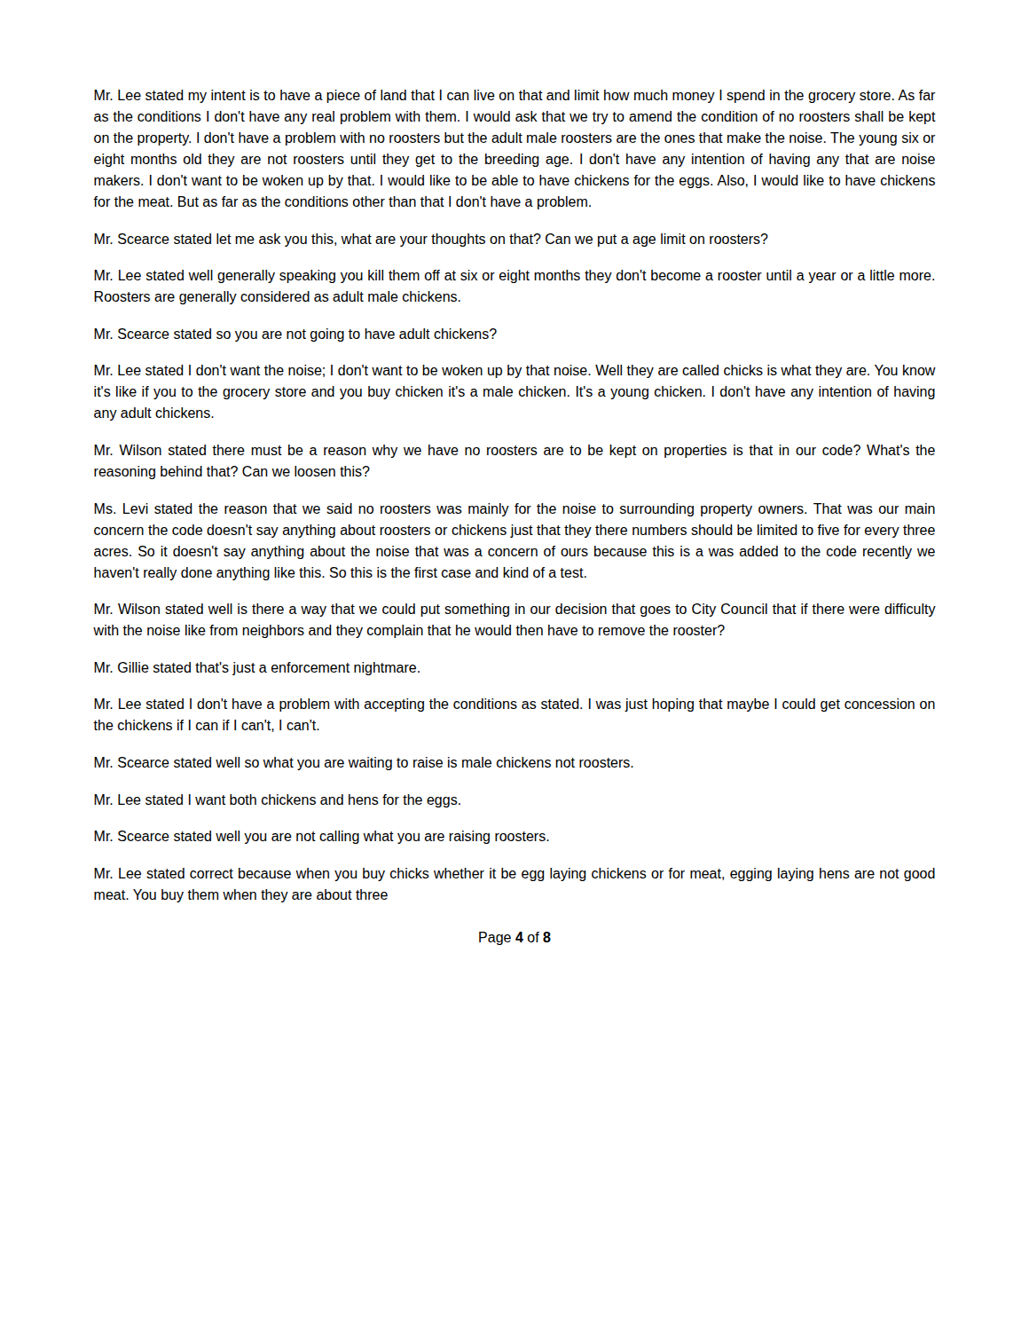Mr. Lee stated my intent is to have a piece of land that I can live on that and limit how much money I spend in the grocery store. As far as the conditions I don't have any real problem with them. I would ask that we try to amend the condition of no roosters shall be kept on the property. I don't have a problem with no roosters but the adult male roosters are the ones that make the noise. The young six or eight months old they are not roosters until they get to the breeding age. I don't have any intention of having any that are noise makers. I don't want to be woken up by that. I would like to be able to have chickens for the eggs. Also, I would like to have chickens for the meat. But as far as the conditions other than that I don't have a problem.
Mr. Scearce stated let me ask you this, what are your thoughts on that? Can we put a age limit on roosters?
Mr. Lee stated well generally speaking you kill them off at six or eight months they don't become a rooster until a year or a little more. Roosters are generally considered as adult male chickens.
Mr. Scearce stated so you are not going to have adult chickens?
Mr. Lee stated I don't want the noise; I don't want to be woken up by that noise. Well they are called chicks is what they are. You know it's like if you to the grocery store and you buy chicken it's a male chicken. It's a young chicken. I don't have any intention of having any adult chickens.
Mr. Wilson stated there must be a reason why we have no roosters are to be kept on properties is that in our code? What's the reasoning behind that? Can we loosen this?
Ms. Levi stated the reason that we said no roosters was mainly for the noise to surrounding property owners. That was our main concern the code doesn't say anything about roosters or chickens just that they there numbers should be limited to five for every three acres. So it doesn't say anything about the noise that was a concern of ours because this is a was added to the code recently we haven't really done anything like this. So this is the first case and kind of a test.
Mr. Wilson stated well is there a way that we could put something in our decision that goes to City Council that if there were difficulty with the noise like from neighbors and they complain that he would then have to remove the rooster?
Mr. Gillie stated that's just a enforcement nightmare.
Mr. Lee stated I don't have a problem with accepting the conditions as stated. I was just hoping that maybe I could get concession on the chickens if I can if I can't, I can't.
Mr. Scearce stated well so what you are waiting to raise is male chickens not roosters.
Mr. Lee stated I want both chickens and hens for the eggs.
Mr. Scearce stated well you are not calling what you are raising roosters.
Mr. Lee stated correct because when you buy chicks whether it be egg laying chickens or for meat, egging laying hens are not good meat. You buy them when they are about three
Page 4 of 8